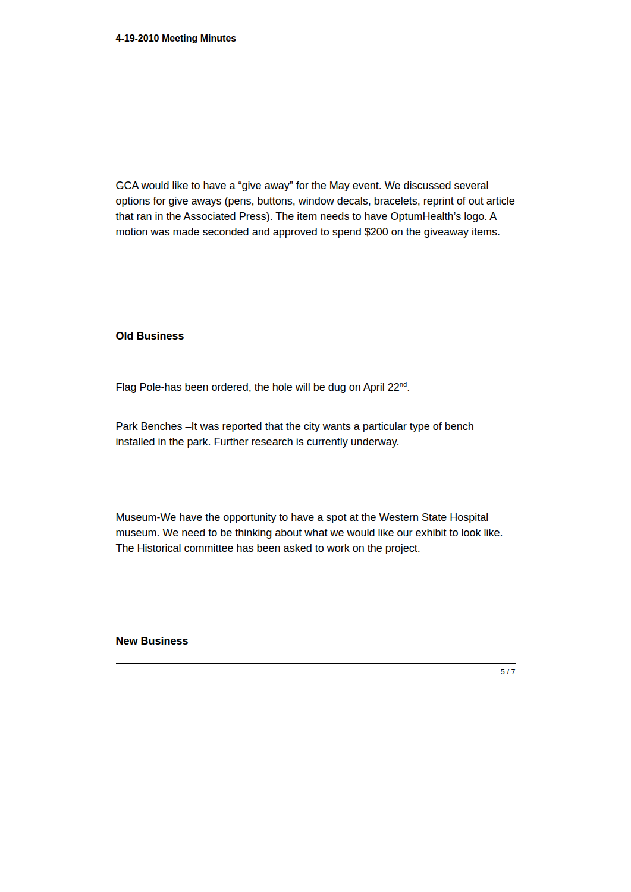4-19-2010 Meeting Minutes
GCA would like to have a “give away” for the May event. We discussed several options for give aways (pens, buttons, window decals, bracelets, reprint of out article that ran in the Associated Press). The item needs to have OptumHealth’s logo. A motion was made seconded and approved to spend $200 on the giveaway items.
Old Business
Flag Pole-has been ordered, the hole will be dug on April 22nd.
Park Benches –It was reported that the city wants a particular type of bench installed in the park. Further research is currently underway.
Museum-We have the opportunity to have a spot at the Western State Hospital museum. We need to be thinking about what we would like our exhibit to look like. The Historical committee has been asked to work on the project.
New Business
5 / 7